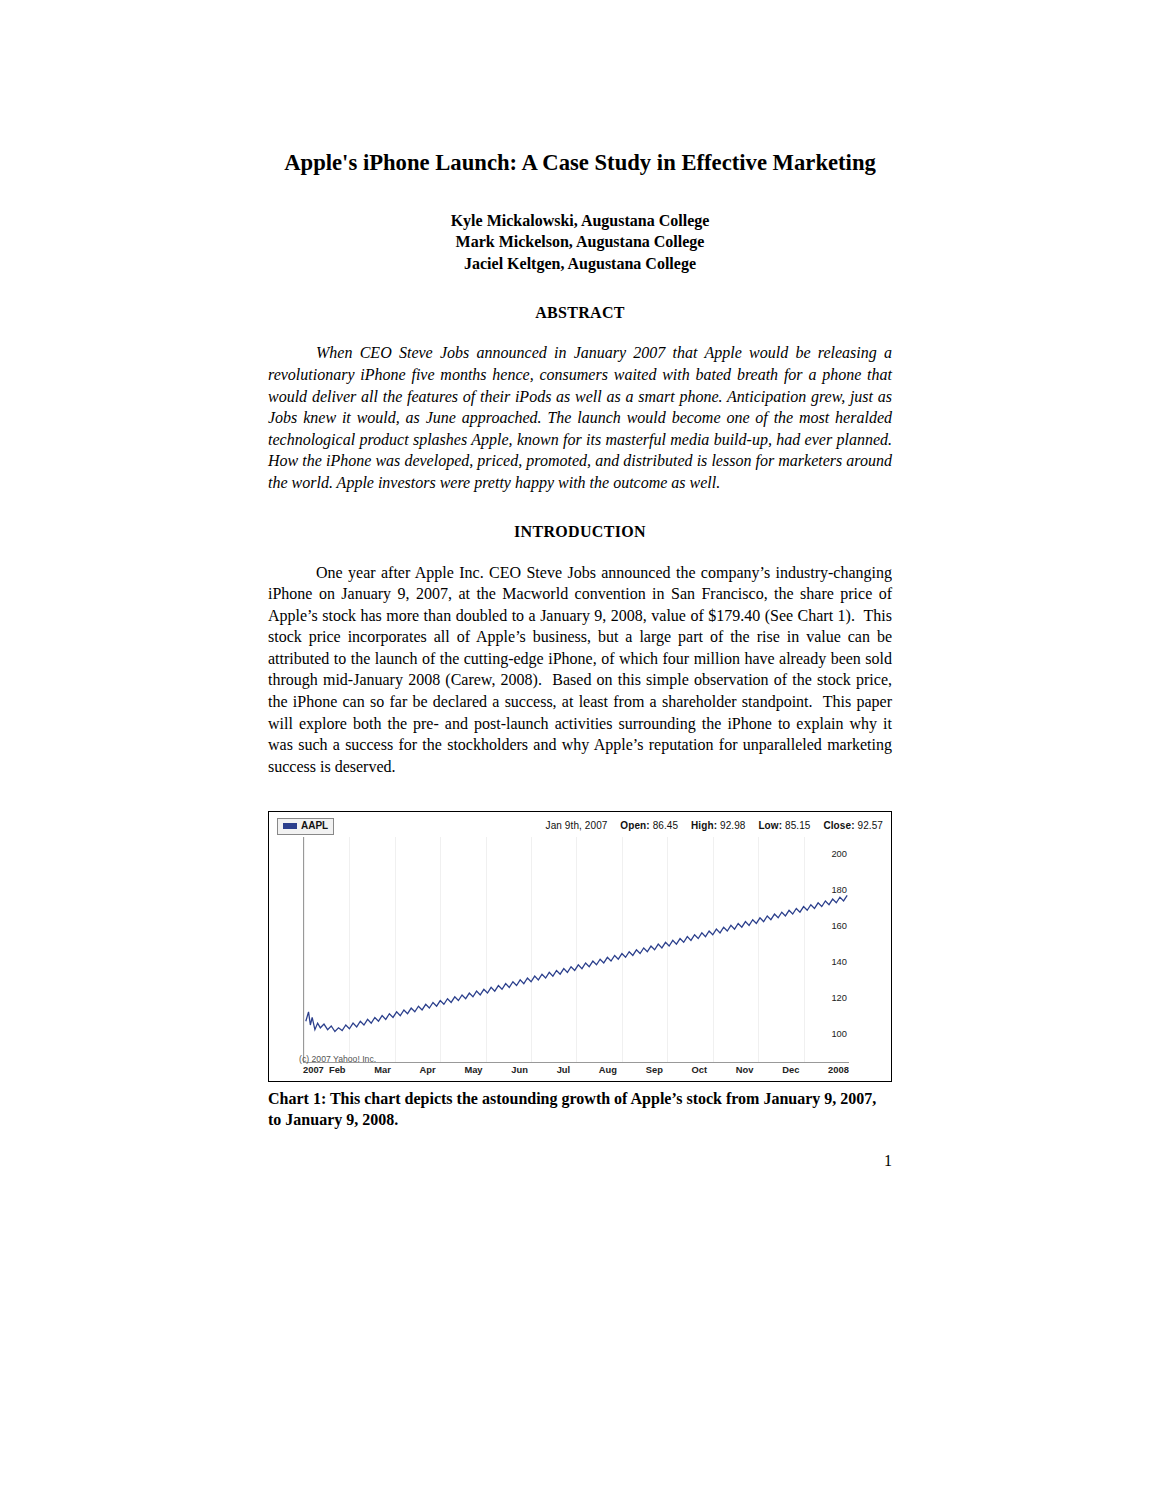Apple's iPhone Launch: A Case Study in Effective Marketing
Kyle Mickalowski, Augustana College
Mark Mickelson, Augustana College
Jaciel Keltgen, Augustana College
ABSTRACT
When CEO Steve Jobs announced in January 2007 that Apple would be releasing a revolutionary iPhone five months hence, consumers waited with bated breath for a phone that would deliver all the features of their iPods as well as a smart phone. Anticipation grew, just as Jobs knew it would, as June approached. The launch would become one of the most heralded technological product splashes Apple, known for its masterful media build-up, had ever planned. How the iPhone was developed, priced, promoted, and distributed is lesson for marketers around the world. Apple investors were pretty happy with the outcome as well.
INTRODUCTION
One year after Apple Inc. CEO Steve Jobs announced the company’s industry-changing iPhone on January 9, 2007, at the Macworld convention in San Francisco, the share price of Apple’s stock has more than doubled to a January 9, 2008, value of $179.40 (See Chart 1). This stock price incorporates all of Apple’s business, but a large part of the rise in value can be attributed to the launch of the cutting-edge iPhone, of which four million have already been sold through mid-January 2008 (Carew, 2008). Based on this simple observation of the stock price, the iPhone can so far be declared a success, at least from a shareholder standpoint. This paper will explore both the pre- and post-launch activities surrounding the iPhone to explain why it was such a success for the stockholders and why Apple’s reputation for unparalleled marketing success is deserved.
AAPL
Jan 9th, 2007 Open: 86.45 High: 92.98 Low: 85.15 Close: 92.57
200
180
160
140
120
100
2007 Feb Mar Apr May Jun Jul Aug Sep Oct Nov Dec 2008
(c) 2007 Yahoo! Inc.
Chart 1: This chart depicts the astounding growth of Apple’s stock from January 9, 2007, to January 9, 2008.
1